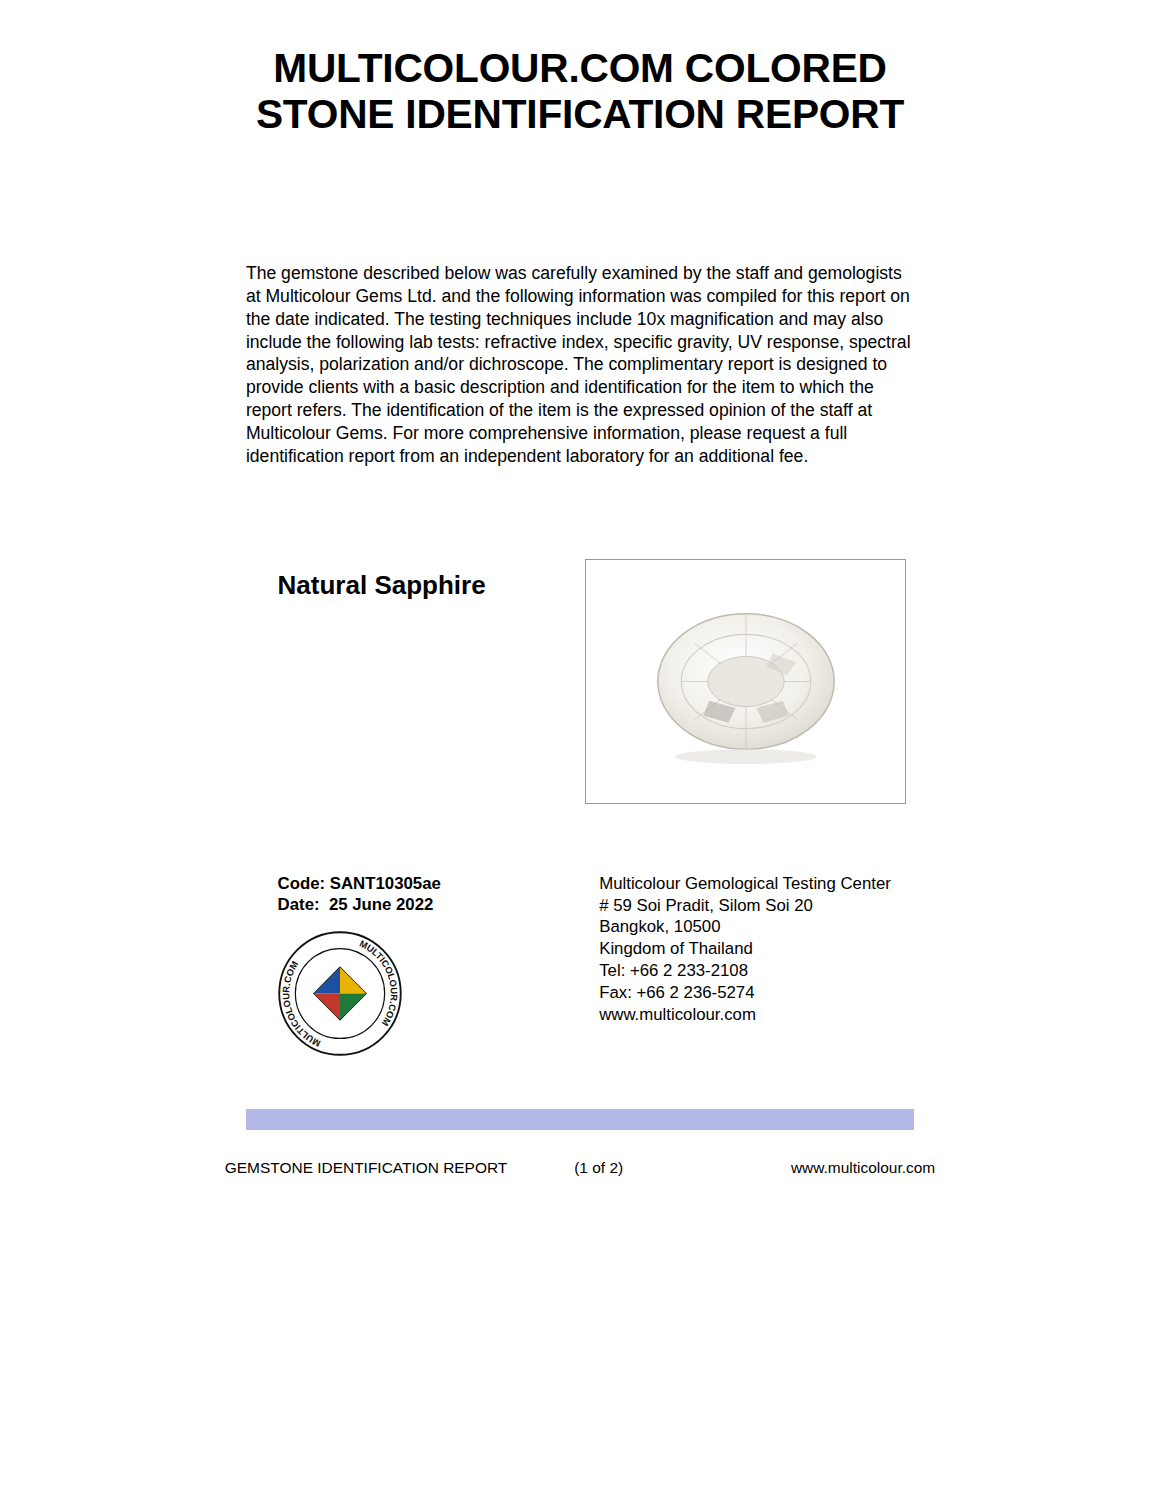MULTICOLOUR.COM COLORED STONE IDENTIFICATION REPORT
The gemstone described below was carefully examined by the staff and gemologists at Multicolour Gems Ltd. and the following information was compiled for this report on the date indicated. The testing techniques include 10x magnification and may also include the following lab tests: refractive index, specific gravity, UV response, spectral analysis, polarization and/or dichroscope. The complimentary report is designed to provide clients with a basic description and identification for the item to which the report refers. The identification of the item is the expressed opinion of the staff at Multicolour Gems. For more comprehensive information, please request a full identification report from an independent laboratory for an additional fee.
Natural Sapphire
Code: SANT10305ae
Date: 25 June 2022
Multicolour Gemological Testing Center
# 59 Soi Pradit, Silom Soi 20
Bangkok, 10500
Kingdom of Thailand
Tel: +66 2 233-2108
Fax: +66 2 236-5274
www.multicolour.com
GEMSTONE IDENTIFICATION REPORT
(1 of 2)
www.multicolour.com